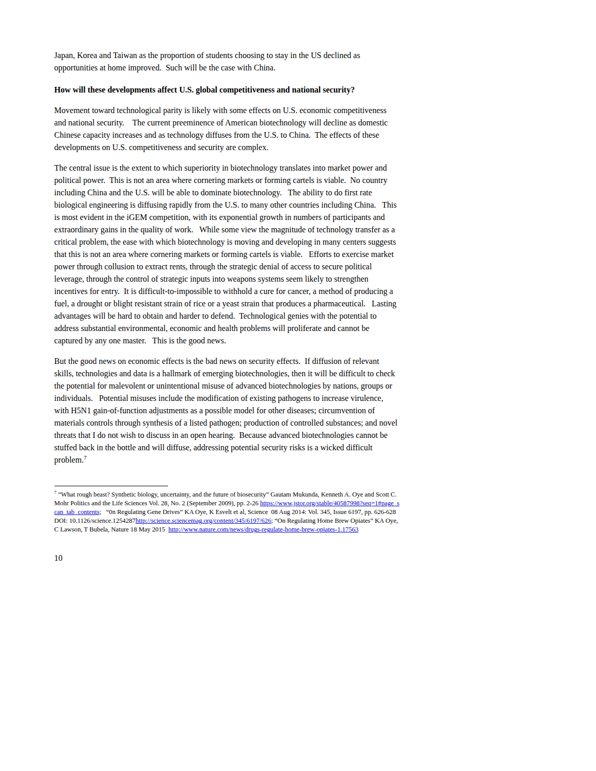Japan, Korea and Taiwan as the proportion of students choosing to stay in the US declined as opportunities at home improved. Such will be the case with China.
How will these developments affect U.S. global competitiveness and national security?
Movement toward technological parity is likely with some effects on U.S. economic competitiveness and national security. The current preeminence of American biotechnology will decline as domestic Chinese capacity increases and as technology diffuses from the U.S. to China. The effects of these developments on U.S. competitiveness and security are complex.
The central issue is the extent to which superiority in biotechnology translates into market power and political power. This is not an area where cornering markets or forming cartels is viable. No country including China and the U.S. will be able to dominate biotechnology. The ability to do first rate biological engineering is diffusing rapidly from the U.S. to many other countries including China. This is most evident in the iGEM competition, with its exponential growth in numbers of participants and extraordinary gains in the quality of work. While some view the magnitude of technology transfer as a critical problem, the ease with which biotechnology is moving and developing in many centers suggests that this is not an area where cornering markets or forming cartels is viable. Efforts to exercise market power through collusion to extract rents, through the strategic denial of access to secure political leverage, through the control of strategic inputs into weapons systems seem likely to strengthen incentives for entry. It is difficult-to-impossible to withhold a cure for cancer, a method of producing a fuel, a drought or blight resistant strain of rice or a yeast strain that produces a pharmaceutical. Lasting advantages will be hard to obtain and harder to defend. Technological genies with the potential to address substantial environmental, economic and health problems will proliferate and cannot be captured by any one master. This is the good news.
But the good news on economic effects is the bad news on security effects. If diffusion of relevant skills, technologies and data is a hallmark of emerging biotechnologies, then it will be difficult to check the potential for malevolent or unintentional misuse of advanced biotechnologies by nations, groups or individuals. Potential misuses include the modification of existing pathogens to increase virulence, with H5N1 gain-of-function adjustments as a possible model for other diseases; circumvention of materials controls through synthesis of a listed pathogen; production of controlled substances; and novel threats that I do not wish to discuss in an open hearing. Because advanced biotechnologies cannot be stuffed back in the bottle and will diffuse, addressing potential security risks is a wicked difficult problem.7
7 “What rough beast? Synthetic biology, uncertainty, and the future of biosecurity” Gautam Mukunda, Kenneth A. Oye and Scott C. Mohr Politics and the Life Sciences Vol. 28, No. 2 (September 2009), pp. 2-26 https://www.jstor.org/stable/40587998?seq=1#page_scan_tab_contents; “0n Regulating Gene Drives” KA Oye, K Esvelt et al, Science 08 Aug 2014: Vol. 345, Issue 6197, pp. 626-628 DOI: 10.1126/science.1254287http://science.sciencemag.org/content/345/6197/626; “On Regulating Home Brew Opiates” KA Oye, C Lawson, T Bubela, Nature 18 May 2015 http://www.nature.com/news/drugs-regulate-home-brew-opiates-1.17563
10